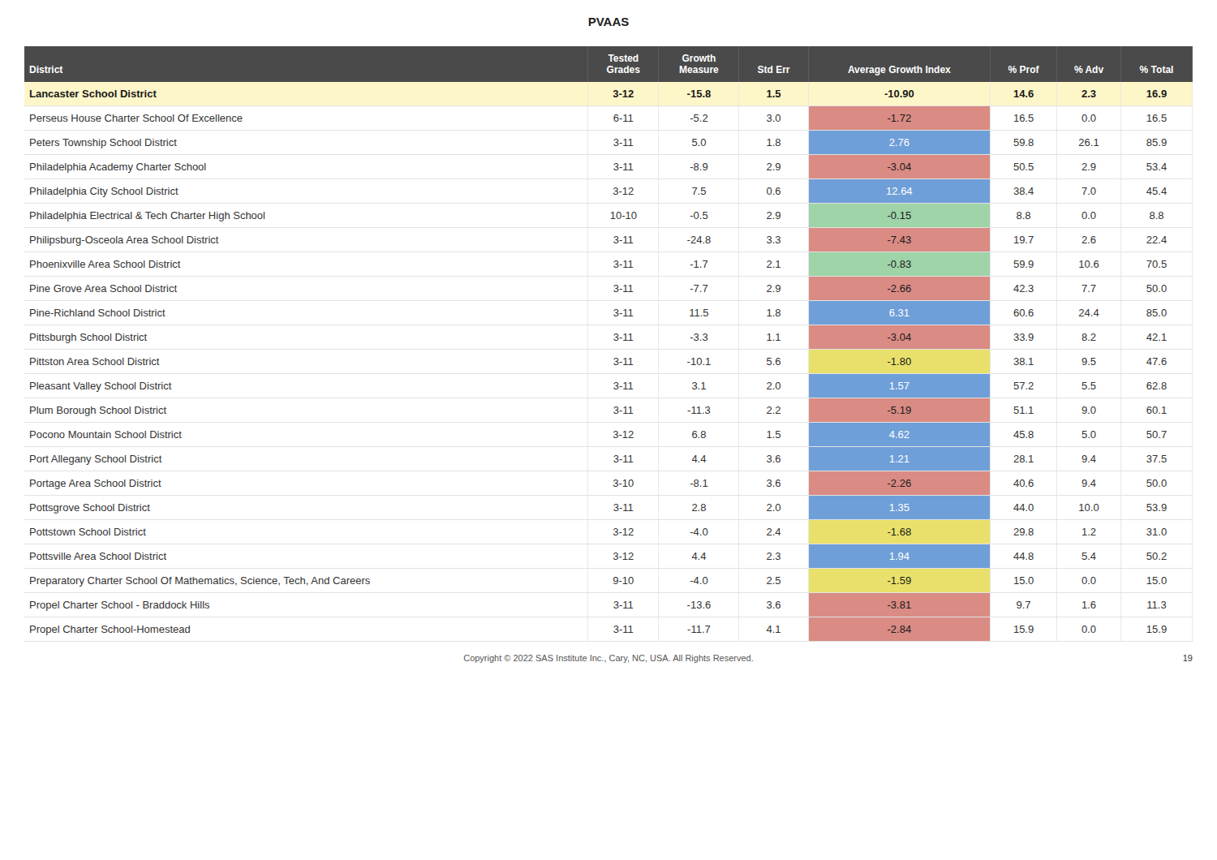PVAAS
| District | Tested Grades | Growth Measure | Std Err | Average Growth Index | % Prof | % Adv | % Total |
| --- | --- | --- | --- | --- | --- | --- | --- |
| Lancaster School District | 3-12 | -15.8 | 1.5 | -10.90 | 14.6 | 2.3 | 16.9 |
| Perseus House Charter School Of Excellence | 6-11 | -5.2 | 3.0 | -1.72 | 16.5 | 0.0 | 16.5 |
| Peters Township School District | 3-11 | 5.0 | 1.8 | 2.76 | 59.8 | 26.1 | 85.9 |
| Philadelphia Academy Charter School | 3-11 | -8.9 | 2.9 | -3.04 | 50.5 | 2.9 | 53.4 |
| Philadelphia City School District | 3-12 | 7.5 | 0.6 | 12.64 | 38.4 | 7.0 | 45.4 |
| Philadelphia Electrical & Tech Charter High School | 10-10 | -0.5 | 2.9 | -0.15 | 8.8 | 0.0 | 8.8 |
| Philipsburg-Osceola Area School District | 3-11 | -24.8 | 3.3 | -7.43 | 19.7 | 2.6 | 22.4 |
| Phoenixville Area School District | 3-11 | -1.7 | 2.1 | -0.83 | 59.9 | 10.6 | 70.5 |
| Pine Grove Area School District | 3-11 | -7.7 | 2.9 | -2.66 | 42.3 | 7.7 | 50.0 |
| Pine-Richland School District | 3-11 | 11.5 | 1.8 | 6.31 | 60.6 | 24.4 | 85.0 |
| Pittsburgh School District | 3-11 | -3.3 | 1.1 | -3.04 | 33.9 | 8.2 | 42.1 |
| Pittston Area School District | 3-11 | -10.1 | 5.6 | -1.80 | 38.1 | 9.5 | 47.6 |
| Pleasant Valley School District | 3-11 | 3.1 | 2.0 | 1.57 | 57.2 | 5.5 | 62.8 |
| Plum Borough School District | 3-11 | -11.3 | 2.2 | -5.19 | 51.1 | 9.0 | 60.1 |
| Pocono Mountain School District | 3-12 | 6.8 | 1.5 | 4.62 | 45.8 | 5.0 | 50.7 |
| Port Allegany School District | 3-11 | 4.4 | 3.6 | 1.21 | 28.1 | 9.4 | 37.5 |
| Portage Area School District | 3-10 | -8.1 | 3.6 | -2.26 | 40.6 | 9.4 | 50.0 |
| Pottsgrove School District | 3-11 | 2.8 | 2.0 | 1.35 | 44.0 | 10.0 | 53.9 |
| Pottstown School District | 3-12 | -4.0 | 2.4 | -1.68 | 29.8 | 1.2 | 31.0 |
| Pottsville Area School District | 3-12 | 4.4 | 2.3 | 1.94 | 44.8 | 5.4 | 50.2 |
| Preparatory Charter School Of Mathematics, Science, Tech, And Careers | 9-10 | -4.0 | 2.5 | -1.59 | 15.0 | 0.0 | 15.0 |
| Propel Charter School - Braddock Hills | 3-11 | -13.6 | 3.6 | -3.81 | 9.7 | 1.6 | 11.3 |
| Propel Charter School-Homestead | 3-11 | -11.7 | 4.1 | -2.84 | 15.9 | 0.0 | 15.9 |
Copyright © 2022 SAS Institute Inc., Cary, NC, USA. All Rights Reserved. 19